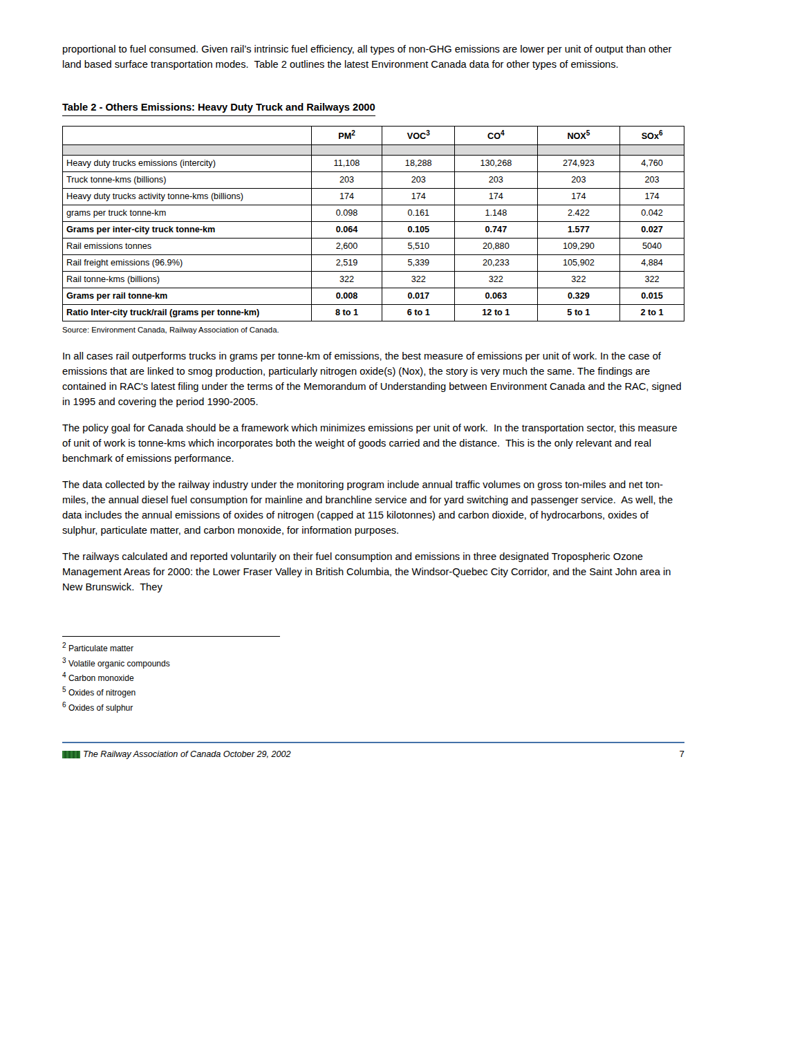proportional to fuel consumed. Given rail’s intrinsic fuel efficiency, all types of non-GHG emissions are lower per unit of output than other land based surface transportation modes. Table 2 outlines the latest Environment Canada data for other types of emissions.
Table 2 - Others Emissions: Heavy Duty Truck and Railways 2000
| | PM 2 | VOC 3 | CO 4 | NOX 5 | SOx 6 |
| --- | --- | --- | --- | --- | --- |
| Heavy duty trucks emissions (intercity) | 11,108 | 18,288 | 130,268 | 274,923 | 4,760 |
| Truck tonne-kms (billions) | 203 | 203 | 203 | 203 | 203 |
| Heavy duty trucks activity tonne-kms (billions) | 174 | 174 | 174 | 174 | 174 |
| grams per truck tonne-km | 0.098 | 0.161 | 1.148 | 2.422 | 0.042 |
| Grams per inter-city truck tonne-km | 0.064 | 0.105 | 0.747 | 1.577 | 0.027 |
| Rail emissions tonnes | 2,600 | 5,510 | 20,880 | 109,290 | 5040 |
| Rail freight emissions (96.9%) | 2,519 | 5,339 | 20,233 | 105,902 | 4,884 |
| Rail tonne-kms (billions) | 322 | 322 | 322 | 322 | 322 |
| Grams per rail tonne-km | 0.008 | 0.017 | 0.063 | 0.329 | 0.015 |
| Ratio Inter-city truck/rail (grams per tonne-km) | 8 to 1 | 6 to 1 | 12 to 1 | 5 to 1 | 2 to 1 |
Source: Environment Canada, Railway Association of Canada.
In all cases rail outperforms trucks in grams per tonne-km of emissions, the best measure of emissions per unit of work. In the case of emissions that are linked to smog production, particularly nitrogen oxide(s) (Nox), the story is very much the same. The findings are contained in RAC's latest filing under the terms of the Memorandum of Understanding between Environment Canada and the RAC, signed in 1995 and covering the period 1990-2005.
The policy goal for Canada should be a framework which minimizes emissions per unit of work. In the transportation sector, this measure of unit of work is tonne-kms which incorporates both the weight of goods carried and the distance. This is the only relevant and real benchmark of emissions performance.
The data collected by the railway industry under the monitoring program include annual traffic volumes on gross ton-miles and net ton-miles, the annual diesel fuel consumption for mainline and branchline service and for yard switching and passenger service. As well, the data includes the annual emissions of oxides of nitrogen (capped at 115 kilotonnes) and carbon dioxide, of hydrocarbons, oxides of sulphur, particulate matter, and carbon monoxide, for information purposes.
The railways calculated and reported voluntarily on their fuel consumption and emissions in three designated Tropospheric Ozone Management Areas for 2000: the Lower Fraser Valley in British Columbia, the Windsor-Quebec City Corridor, and the Saint John area in New Brunswick. They
2 Particulate matter
3 Volatile organic compounds
4 Carbon monoxide
5 Oxides of nitrogen
6 Oxides of sulphur
The Railway Association of Canada October 29, 2002 7